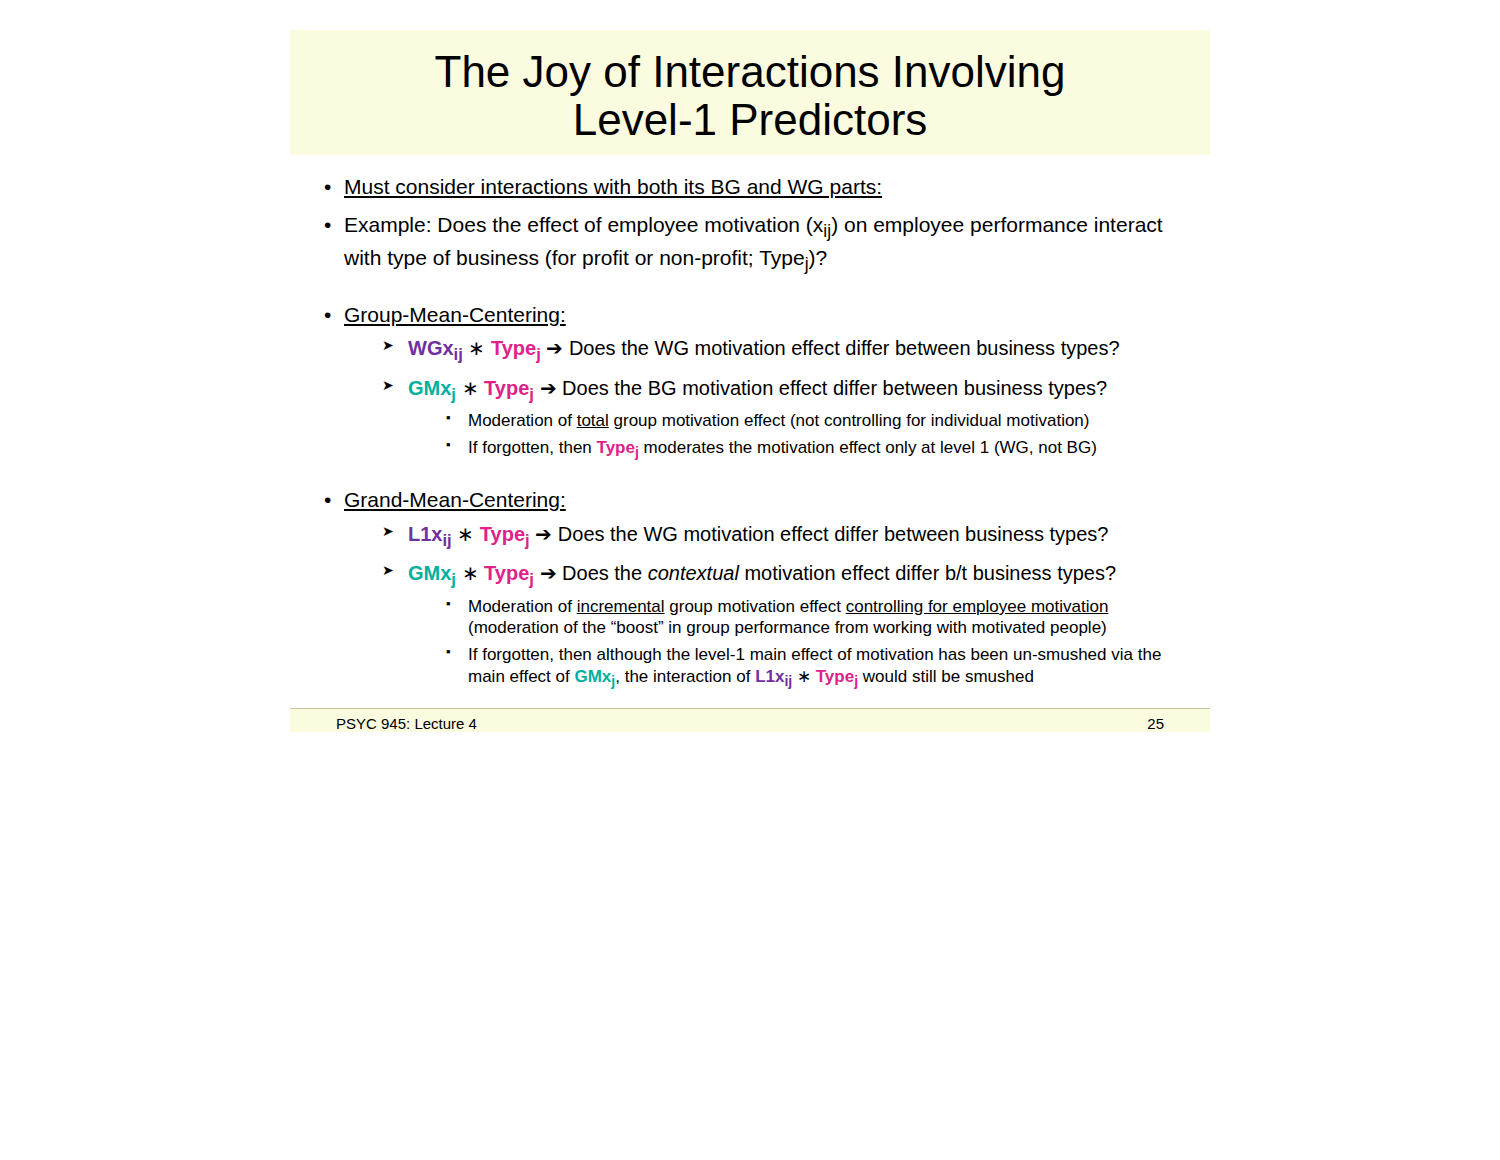The Joy of Interactions Involving
Level-1 Predictors
Must consider interactions with both its BG and WG parts:
Example: Does the effect of employee motivation (xij) on employee performance interact with type of business (for profit or non-profit; Typej)?
Group-Mean-Centering:
WGxij ∗ Typej ➔ Does the WG motivation effect differ between business types?
GMxj ∗ Typej ➔ Does the BG motivation effect differ between business types?
Moderation of total group motivation effect (not controlling for individual motivation)
If forgotten, then Typej moderates the motivation effect only at level 1 (WG, not BG)
Grand-Mean-Centering:
L1xij ∗ Typej ➔ Does the WG motivation effect differ between business types?
GMxj ∗ Typej ➔ Does the contextual motivation effect differ b/t business types?
Moderation of incremental group motivation effect controlling for employee motivation (moderation of the “boost” in group performance from working with motivated people)
If forgotten, then although the level-1 main effect of motivation has been un-smushed via the main effect of GMxj, the interaction of L1xij ∗ Typej would still be smushed
PSYC 945: Lecture 4 25